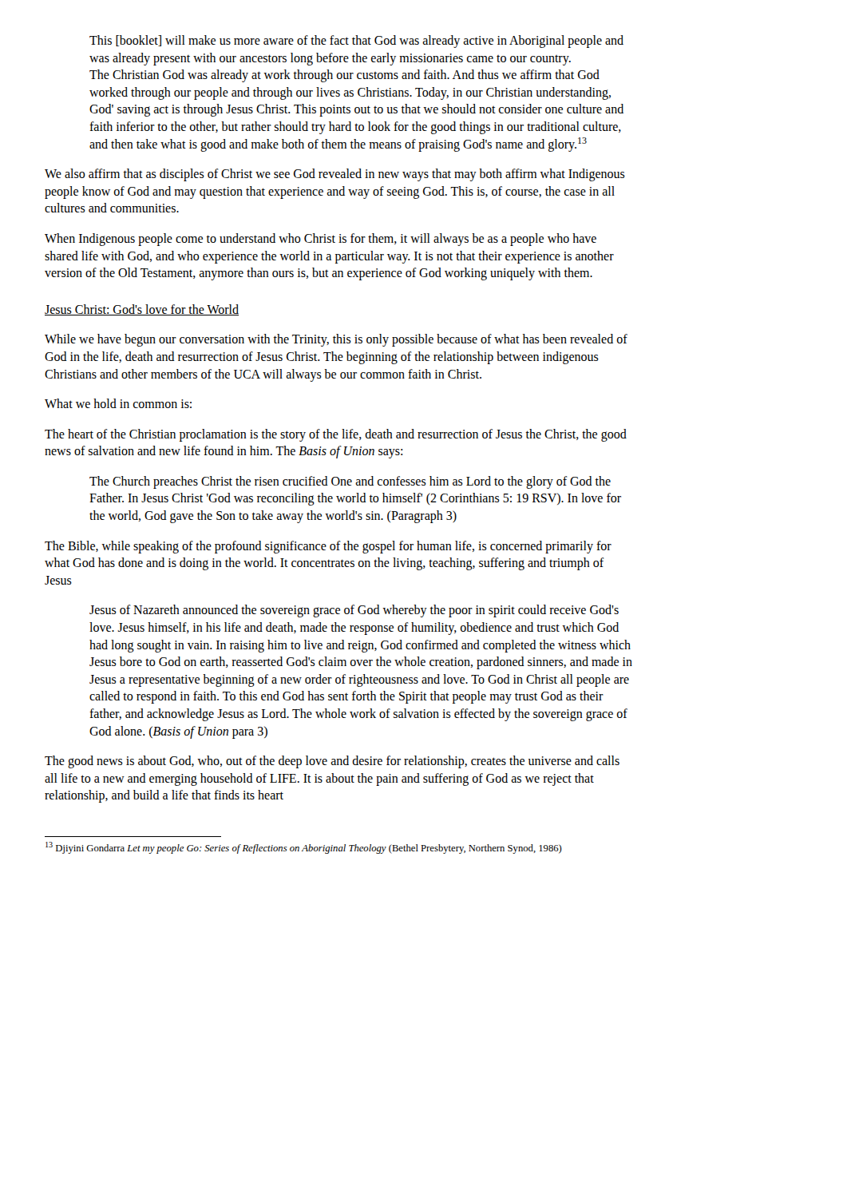This [booklet] will make us more aware of the fact that God was already active in Aboriginal people and was already present with our ancestors long before the early missionaries came to our country.
The Christian God was already at work through our customs and faith. And thus we affirm that God worked through our people and through our lives as Christians. Today, in our Christian understanding, God' saving act is through Jesus Christ. This points out to us that we should not consider one culture and faith inferior to the other, but rather should try hard to look for the good things in our traditional culture, and then take what is good and make both of them the means of praising God's name and glory.13
We also affirm that as disciples of Christ we see God revealed in new ways that may both affirm what Indigenous people know of God and may question that experience and way of seeing God. This is, of course, the case in all cultures and communities.
When Indigenous people come to understand who Christ is for them, it will always be as a people who have shared life with God, and who experience the world in a particular way. It is not that their experience is another version of the Old Testament, anymore than ours is, but an experience of God working uniquely with them.
Jesus Christ: God's love for the World
While we have begun our conversation with the Trinity, this is only possible because of what has been revealed of God in the life, death and resurrection of Jesus Christ. The beginning of the relationship between indigenous Christians and other members of the UCA will always be our common faith in Christ.
What we hold in common is:
The heart of the Christian proclamation is the story of the life, death and resurrection of Jesus the Christ, the good news of salvation and new life found in him. The Basis of Union says:
The Church preaches Christ the risen crucified One and confesses him as Lord to the glory of God the Father. In Jesus Christ 'God was reconciling the world to himself' (2 Corinthians 5: 19 RSV). In love for the world, God gave the Son to take away the world's sin. (Paragraph 3)
The Bible, while speaking of the profound significance of the gospel for human life, is concerned primarily for what God has done and is doing in the world. It concentrates on the living, teaching, suffering and triumph of Jesus
Jesus of Nazareth announced the sovereign grace of God whereby the poor in spirit could receive God's love. Jesus himself, in his life and death, made the response of humility, obedience and trust which God had long sought in vain. In raising him to live and reign, God confirmed and completed the witness which Jesus bore to God on earth, reasserted God's claim over the whole creation, pardoned sinners, and made in Jesus a representative beginning of a new order of righteousness and love. To God in Christ all people are called to respond in faith. To this end God has sent forth the Spirit that people may trust God as their father, and acknowledge Jesus as Lord. The whole work of salvation is effected by the sovereign grace of God alone. (Basis of Union para 3)
The good news is about God, who, out of the deep love and desire for relationship, creates the universe and calls all life to a new and emerging household of LIFE. It is about the pain and suffering of God as we reject that relationship, and build a life that finds its heart
13 Djiyini Gondarra Let my people Go: Series of Reflections on Aboriginal Theology (Bethel Presbytery, Northern Synod, 1986)